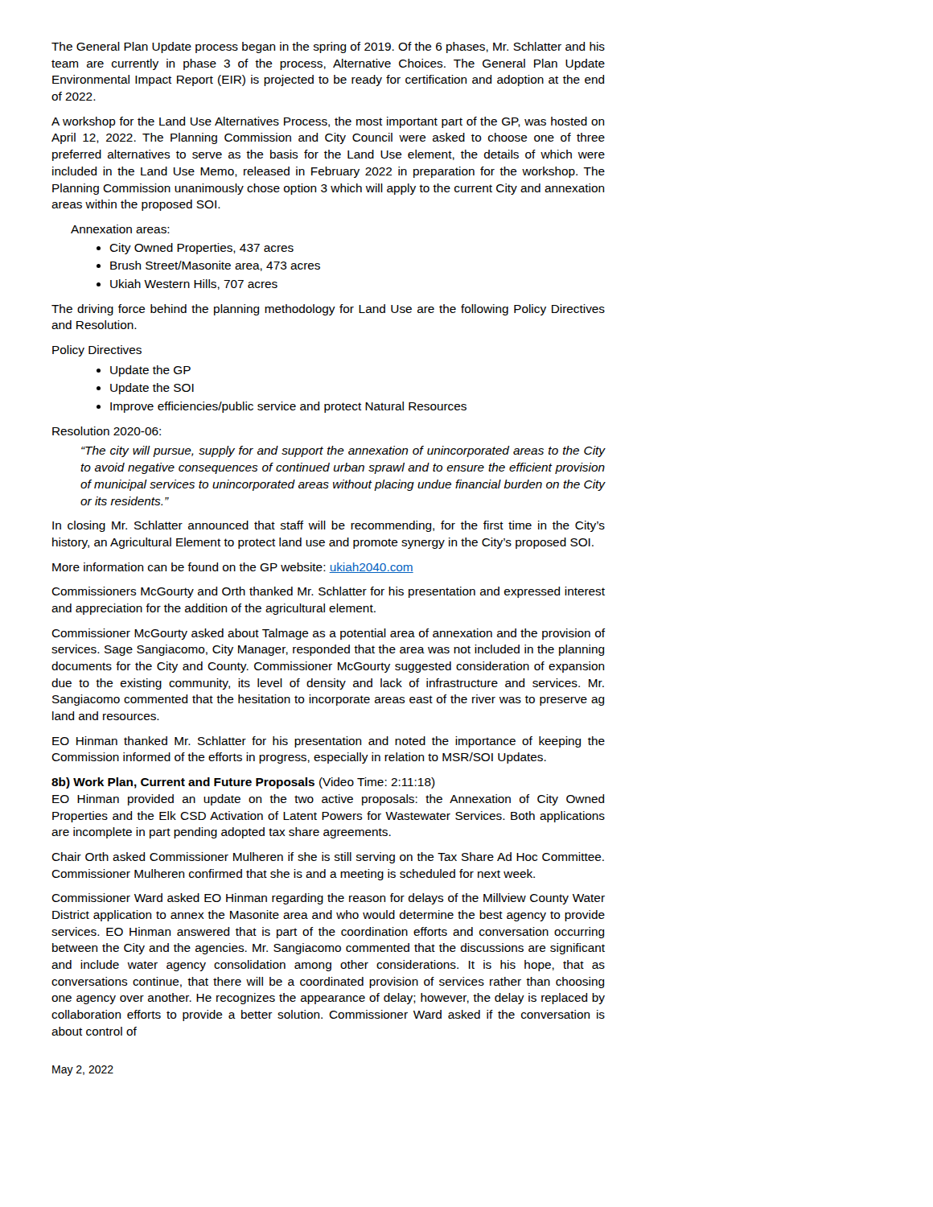The General Plan Update process began in the spring of 2019. Of the 6 phases, Mr. Schlatter and his team are currently in phase 3 of the process, Alternative Choices. The General Plan Update Environmental Impact Report (EIR) is projected to be ready for certification and adoption at the end of 2022.
A workshop for the Land Use Alternatives Process, the most important part of the GP, was hosted on April 12, 2022. The Planning Commission and City Council were asked to choose one of three preferred alternatives to serve as the basis for the Land Use element, the details of which were included in the Land Use Memo, released in February 2022 in preparation for the workshop. The Planning Commission unanimously chose option 3 which will apply to the current City and annexation areas within the proposed SOI.
Annexation areas:
City Owned Properties, 437 acres
Brush Street/Masonite area, 473 acres
Ukiah Western Hills, 707 acres
The driving force behind the planning methodology for Land Use are the following Policy Directives and Resolution.
Policy Directives
Update the GP
Update the SOI
Improve efficiencies/public service and protect Natural Resources
Resolution 2020-06:
“The city will pursue, supply for and support the annexation of unincorporated areas to the City to avoid negative consequences of continued urban sprawl and to ensure the efficient provision of municipal services to unincorporated areas without placing undue financial burden on the City or its residents.”
In closing Mr. Schlatter announced that staff will be recommending, for the first time in the City’s history, an Agricultural Element to protect land use and promote synergy in the City’s proposed SOI.
More information can be found on the GP website: ukiah2040.com
Commissioners McGourty and Orth thanked Mr. Schlatter for his presentation and expressed interest and appreciation for the addition of the agricultural element.
Commissioner McGourty asked about Talmage as a potential area of annexation and the provision of services. Sage Sangiacomo, City Manager, responded that the area was not included in the planning documents for the City and County. Commissioner McGourty suggested consideration of expansion due to the existing community, its level of density and lack of infrastructure and services. Mr. Sangiacomo commented that the hesitation to incorporate areas east of the river was to preserve ag land and resources.
EO Hinman thanked Mr. Schlatter for his presentation and noted the importance of keeping the Commission informed of the efforts in progress, especially in relation to MSR/SOI Updates.
8b) Work Plan, Current and Future Proposals (Video Time: 2:11:18)
EO Hinman provided an update on the two active proposals: the Annexation of City Owned Properties and the Elk CSD Activation of Latent Powers for Wastewater Services. Both applications are incomplete in part pending adopted tax share agreements.
Chair Orth asked Commissioner Mulheren if she is still serving on the Tax Share Ad Hoc Committee. Commissioner Mulheren confirmed that she is and a meeting is scheduled for next week.
Commissioner Ward asked EO Hinman regarding the reason for delays of the Millview County Water District application to annex the Masonite area and who would determine the best agency to provide services. EO Hinman answered that is part of the coordination efforts and conversation occurring between the City and the agencies. Mr. Sangiacomo commented that the discussions are significant and include water agency consolidation among other considerations. It is his hope, that as conversations continue, that there will be a coordinated provision of services rather than choosing one agency over another. He recognizes the appearance of delay; however, the delay is replaced by collaboration efforts to provide a better solution. Commissioner Ward asked if the conversation is about control of
May 2, 2022